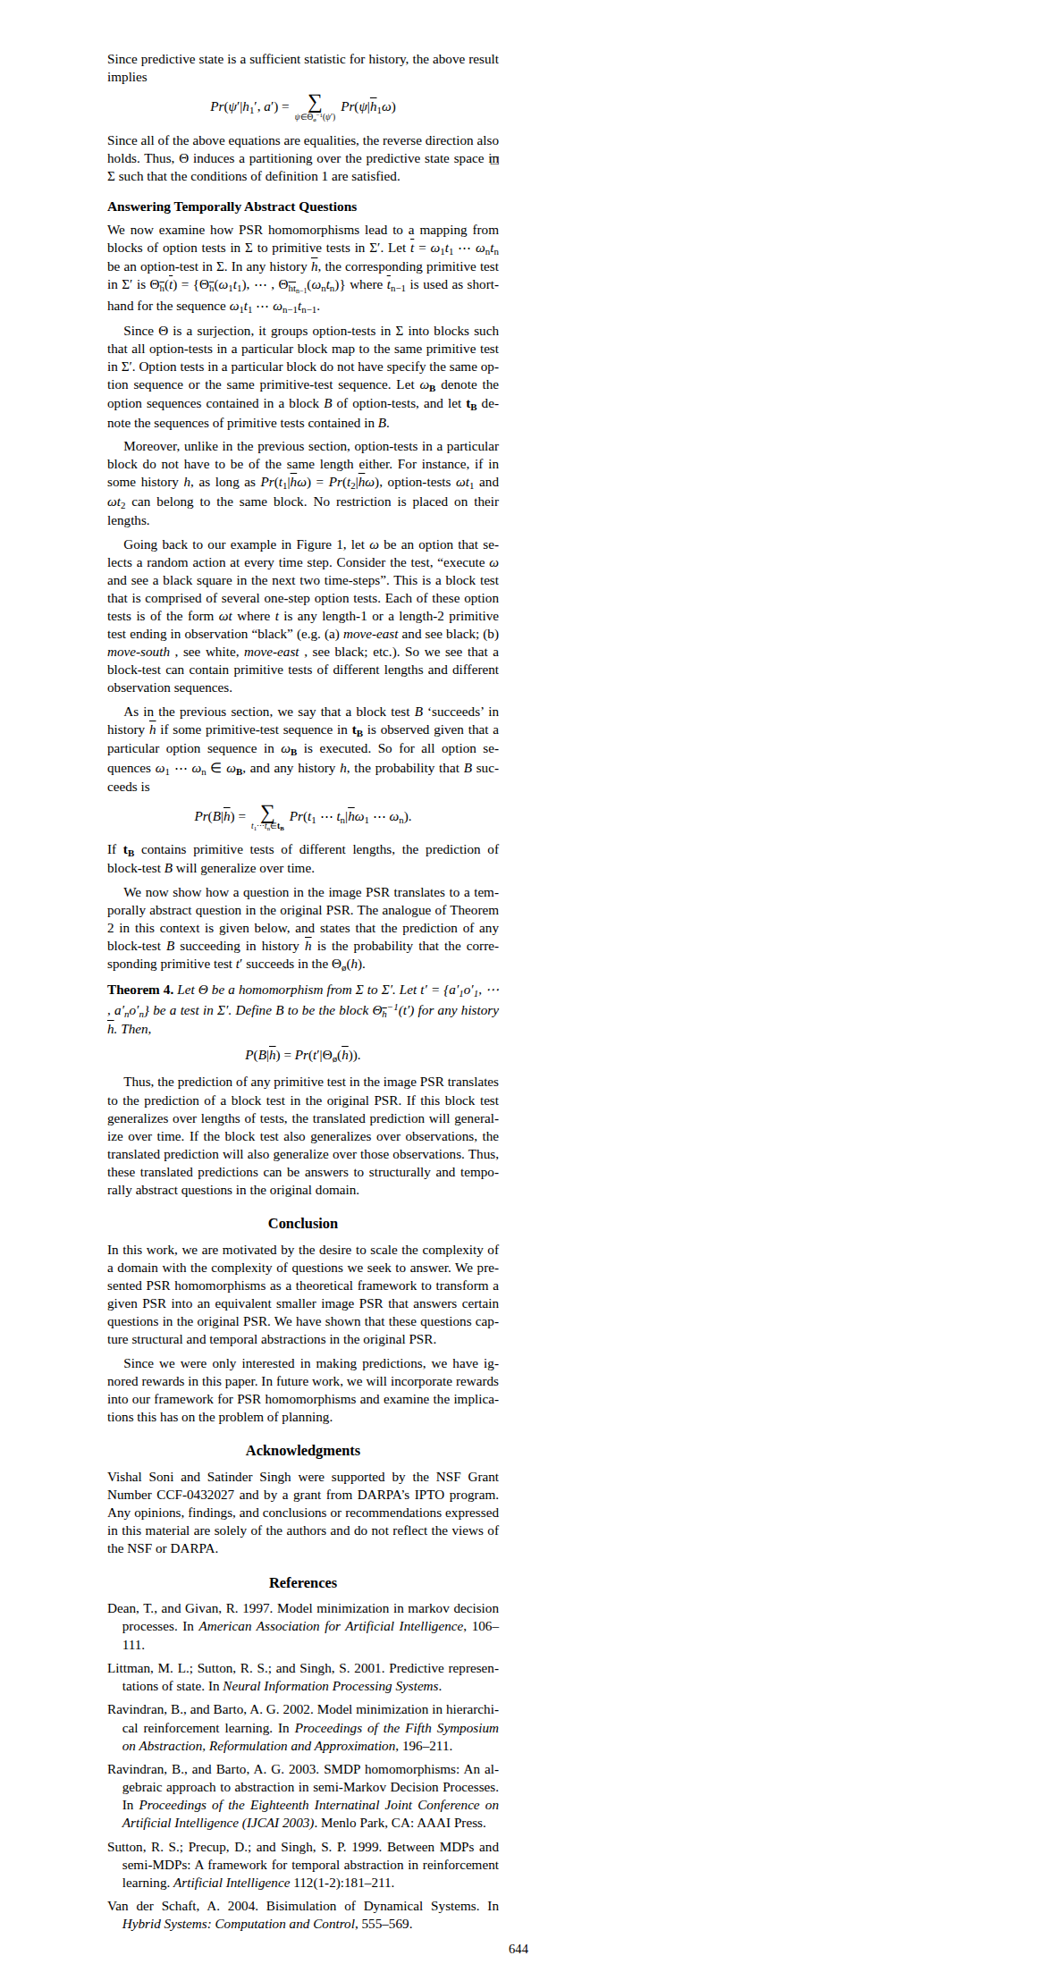Since predictive state is a sufficient statistic for history, the above result implies
Pr(ψ′|h 1′, a′) = ∑ψ∈Θø−1(ψ′) Pr(ψ|h 1 ω)
Since all of the above equations are equalities, the reverse direction also holds. Thus, Θ induces a partitioning over the predictive state space in Σ such that the conditions of definition 1 are satisfied. □
Answering Temporally Abstract Questions
We now examine how PSR homomorphisms lead to a mapping from blocks of option tests in Σ to primitive tests in Σ′. Let t = ω 1 t 1 ⋯ ωntn be an option-test in Σ. In any history h, the corresponding primitive test in Σ′ is Θh(t) = {Θh(ω 1 t 1), ⋯ , Θhtn−1(ωntn)} where tn−1 is used as shorthand for the sequence ω 1 t 1 ⋯ ωn−1 tn−1.
Since Θ is a surjection, it groups option-tests in Σ into blocks such that all option-tests in a particular block map to the same primitive test in Σ′. Option tests in a particular block do not have specify the same option sequence or the same primitive-test sequence. Let ωB denote the option sequences contained in a block B of option-tests, and let tB denote the sequences of primitive tests contained in B.
Moreover, unlike in the previous section, option-tests in a particular block do not have to be of the same length either. For instance, if in some history h, as long as Pr(t 1|hω) = Pr(t 2|hω), option-tests ωt 1 and ωt 2 can belong to the same block. No restriction is placed on their lengths.
Going back to our example in Figure 1, let ω be an option that selects a random action at every time step. Consider the test, “execute ω and see a black square in the next two time-steps”. This is a block test that is comprised of several one-step option tests. Each of these option tests is of the form ωt where t is any length-1 or a length-2 primitive test ending in observation “black” (e.g. (a) move-east and see black; (b) move-south , see white, move-east , see black; etc.). So we see that a block-test can contain primitive tests of different lengths and different observation sequences.
As in the previous section, we say that a block test B ‘succeeds’ in history h if some primitive-test sequence in tB is observed given that a particular option sequence in ωB is executed. So for all option sequences ω 1 ⋯ ωn ∈ ωB, and any history h, the probability that B succeeds is
Pr(B|h) = ∑t 1⋯tn∈tB Pr(t 1 ⋯ tn|hω 1 ⋯ ωn).
If tB contains primitive tests of different lengths, the prediction of block-test B will generalize over time.
We now show how a question in the image PSR translates to a temporally abstract question in the original PSR. The analogue of Theorem 2 in this context is given below, and states that the prediction of any block-test B succeeding in history h is the probability that the corresponding primitive test t′ succeeds in the Θø(h).
Theorem 4. Let Θ be a homomorphism from Σ to Σ′. Let t′ = {a′1 o′1, ⋯ , a′no′n} be a test in Σ′. Define B to be the block Θh−1(t′) for any history h. Then,
P(B|h) = Pr(t′|Θø(h)).
Thus, the prediction of any primitive test in the image PSR translates to the prediction of a block test in the original PSR. If this block test generalizes over lengths of tests, the translated prediction will generalize over time. If the block test also generalizes over observations, the translated prediction will also generalize over those observations. Thus, these translated predictions can be answers to structurally and temporally abstract questions in the original domain.
Conclusion
In this work, we are motivated by the desire to scale the complexity of a domain with the complexity of questions we seek to answer. We presented PSR homomorphisms as a theoretical framework to transform a given PSR into an equivalent smaller image PSR that answers certain questions in the original PSR. We have shown that these questions capture structural and temporal abstractions in the original PSR.
Since we were only interested in making predictions, we have ignored rewards in this paper. In future work, we will incorporate rewards into our framework for PSR homomorphisms and examine the implications this has on the problem of planning.
Acknowledgments
Vishal Soni and Satinder Singh were supported by the NSF Grant Number CCF-0432027 and by a grant from DARPA’s IPTO program. Any opinions, findings, and conclusions or recommendations expressed in this material are solely of the authors and do not reflect the views of the NSF or DARPA.
References
Dean, T., and Givan, R. 1997. Model minimization in markov decision processes. In American Association for Artificial Intelligence, 106–111.
Littman, M. L.; Sutton, R. S.; and Singh, S. 2001. Predictive representations of state. In Neural Information Processing Systems.
Ravindran, B., and Barto, A. G. 2002. Model minimization in hierarchical reinforcement learning. In Proceedings of the Fifth Symposium on Abstraction, Reformulation and Approximation, 196–211.
Ravindran, B., and Barto, A. G. 2003. SMDP homomorphisms: An algebraic approach to abstraction in semi-Markov Decision Processes. In Proceedings of the Eighteenth Internatinal Joint Conference on Artificial Intelligence (IJCAI 2003). Menlo Park, CA: AAAI Press.
Sutton, R. S.; Precup, D.; and Singh, S. P. 1999. Between MDPs and semi-MDPs: A framework for temporal abstraction in reinforcement learning. Artificial Intelligence 112(1-2):181–211.
Van der Schaft, A. 2004. Bisimulation of Dynamical Systems. In Hybrid Systems: Computation and Control, 555–569.
644